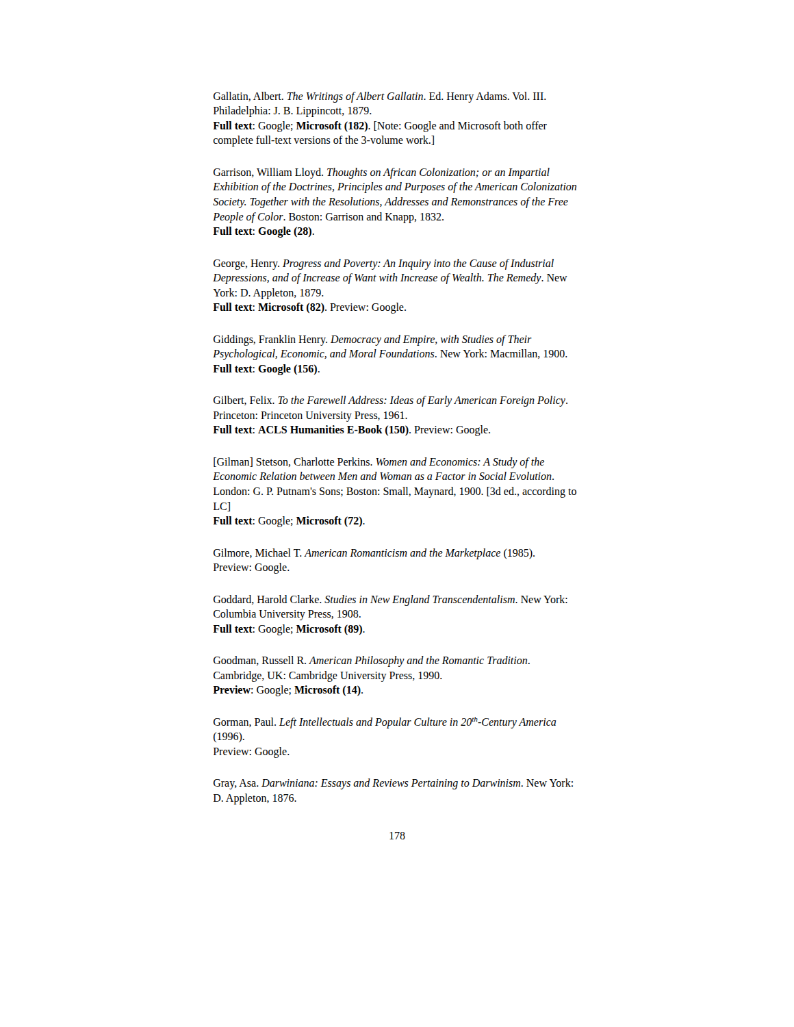Gallatin, Albert. The Writings of Albert Gallatin. Ed. Henry Adams. Vol. III. Philadelphia: J. B. Lippincott, 1879.
Full text: Google; Microsoft (182). [Note: Google and Microsoft both offer complete full-text versions of the 3-volume work.]
Garrison, William Lloyd. Thoughts on African Colonization; or an Impartial Exhibition of the Doctrines, Principles and Purposes of the American Colonization Society. Together with the Resolutions, Addresses and Remonstrances of the Free People of Color. Boston: Garrison and Knapp, 1832.
Full text: Google (28).
George, Henry. Progress and Poverty: An Inquiry into the Cause of Industrial Depressions, and of Increase of Want with Increase of Wealth. The Remedy. New York: D. Appleton, 1879.
Full text: Microsoft (82). Preview: Google.
Giddings, Franklin Henry. Democracy and Empire, with Studies of Their Psychological, Economic, and Moral Foundations. New York: Macmillan, 1900.
Full text: Google (156).
Gilbert, Felix. To the Farewell Address: Ideas of Early American Foreign Policy. Princeton: Princeton University Press, 1961.
Full text: ACLS Humanities E-Book (150). Preview: Google.
[Gilman] Stetson, Charlotte Perkins. Women and Economics: A Study of the Economic Relation between Men and Woman as a Factor in Social Evolution. London: G. P. Putnam's Sons; Boston: Small, Maynard, 1900. [3d ed., according to LC]
Full text: Google; Microsoft (72).
Gilmore, Michael T. American Romanticism and the Marketplace (1985).
Preview: Google.
Goddard, Harold Clarke. Studies in New England Transcendentalism. New York: Columbia University Press, 1908.
Full text: Google; Microsoft (89).
Goodman, Russell R. American Philosophy and the Romantic Tradition. Cambridge, UK: Cambridge University Press, 1990.
Preview: Google; Microsoft (14).
Gorman, Paul. Left Intellectuals and Popular Culture in 20th-Century America (1996).
Preview: Google.
Gray, Asa. Darwiniana: Essays and Reviews Pertaining to Darwinism. New York: D. Appleton, 1876.
178